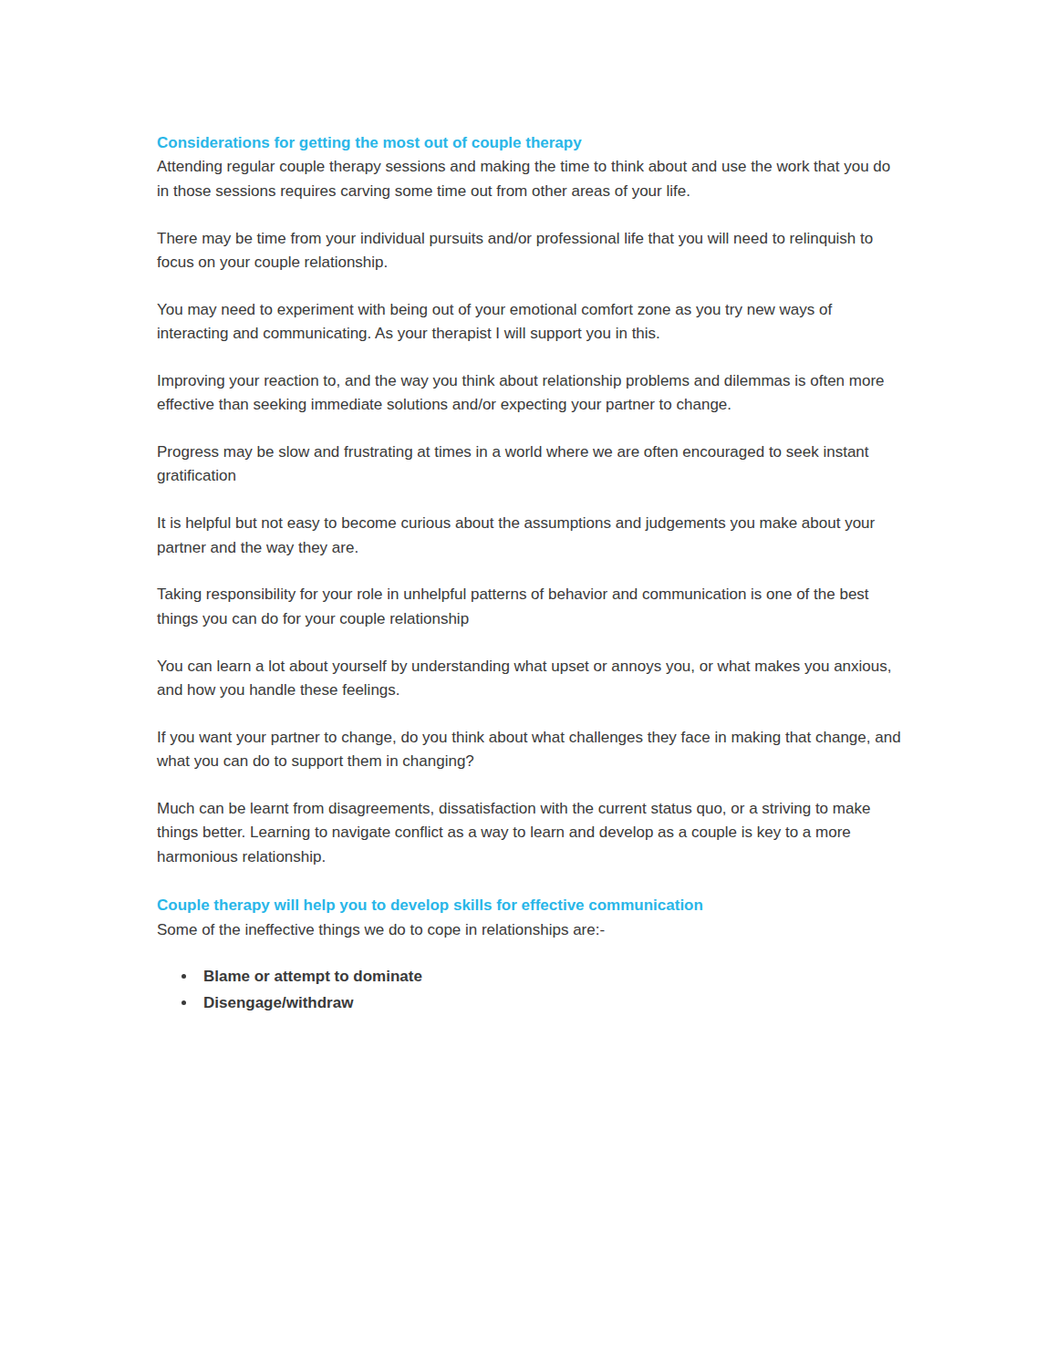Considerations for getting the most out of couple therapy
Attending regular couple therapy sessions and making the time to think about and use the work that you do in those sessions requires carving some time out from other areas of your life.
There may be time from your individual pursuits and/or professional life that you will need to relinquish to focus on your couple relationship.
You may need to experiment with being out of your emotional comfort zone as you try new ways of interacting and communicating. As your therapist I will support you in this.
Improving your reaction to, and the way you think about relationship problems and dilemmas is often more effective than seeking immediate solutions and/or expecting your partner to change.
Progress may be slow and frustrating at times in a world where we are often encouraged to seek instant gratification
It is helpful but not easy to become curious about the assumptions and judgements you make about your partner and the way they are.
Taking responsibility for your role in unhelpful patterns of behavior and communication is one of the best things you can do for your couple relationship
You can learn a lot about yourself by understanding what upset or annoys you, or what makes you anxious, and how you handle these feelings.
If you want your partner to change, do you think about what challenges they face in making that change, and what you can do to support them in changing?
Much can be learnt from disagreements, dissatisfaction with the current status quo, or a striving to make things better. Learning to navigate conflict as a way to learn and develop as a couple is key to a more harmonious relationship.
Couple therapy will help you to develop skills for effective communication
Some of the ineffective things we do to cope in relationships are:-
Blame or attempt to dominate
Disengage/withdraw